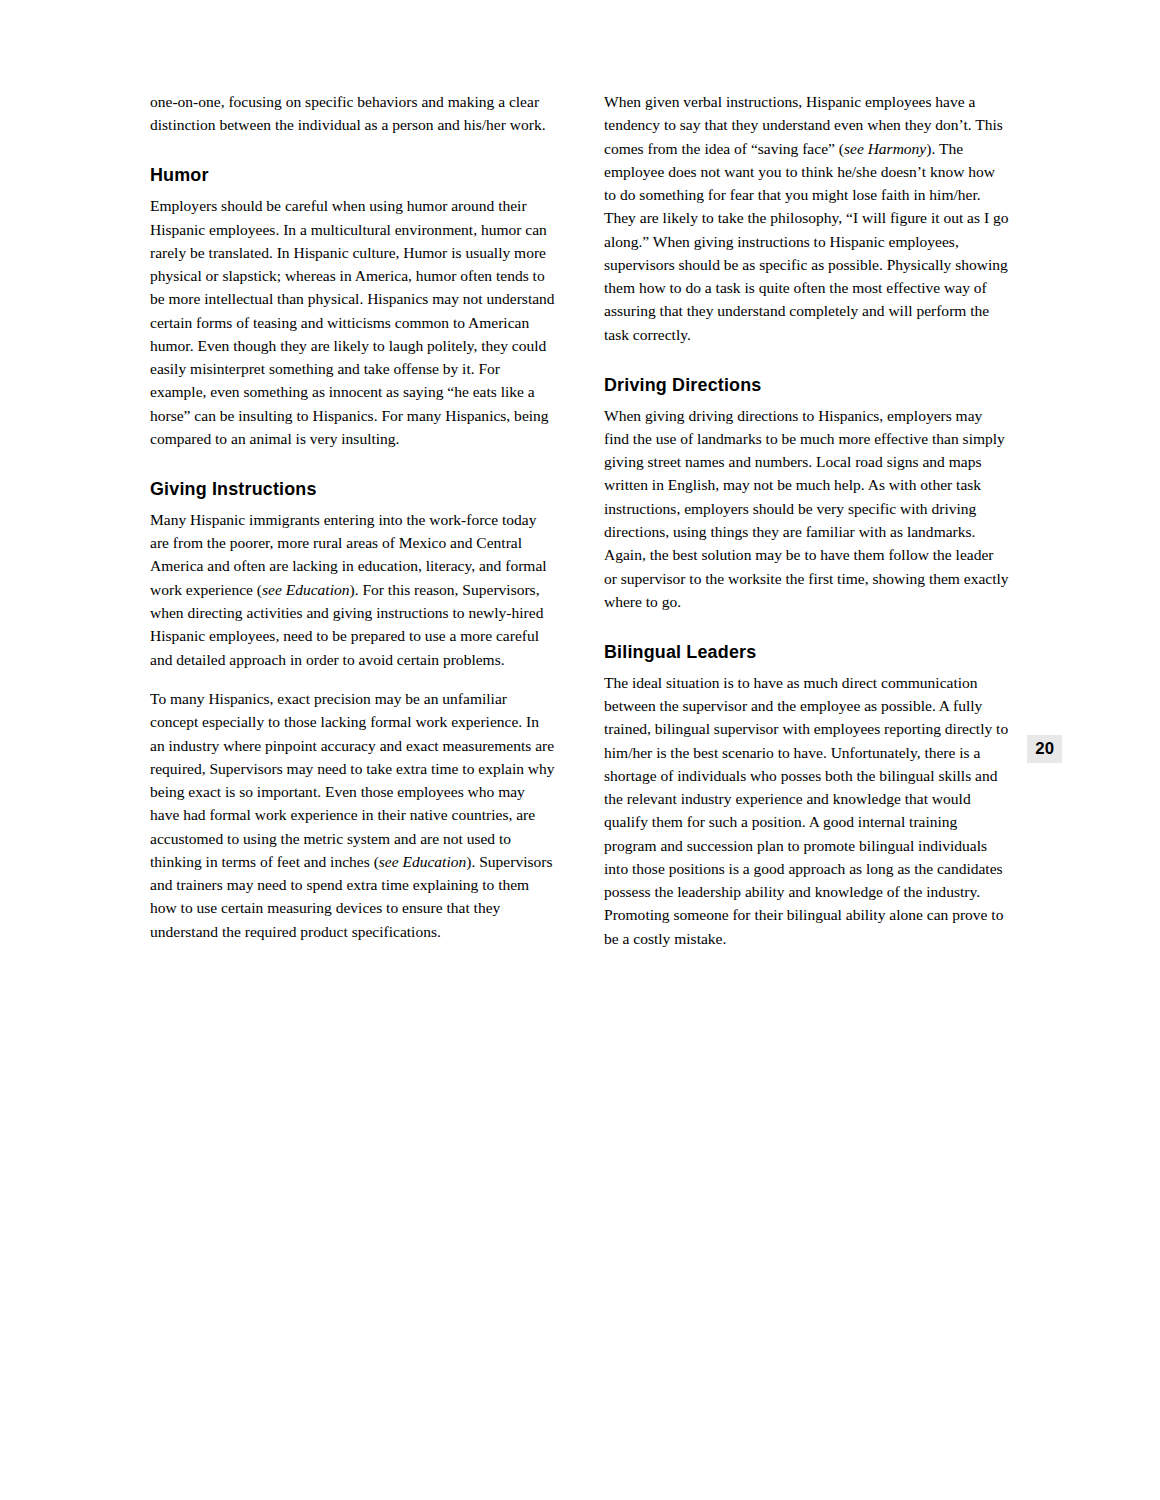20
one-on-one, focusing on specific behaviors and making a clear distinction between the individual as a person and his/her work.
Humor
Employers should be careful when using humor around their Hispanic employees. In a multicultural environment, humor can rarely be translated. In Hispanic culture, Humor is usually more physical or slapstick; whereas in America, humor often tends to be more intellectual than physical. Hispanics may not understand certain forms of teasing and witticisms common to American humor. Even though they are likely to laugh politely, they could easily misinterpret something and take offense by it. For example, even something as innocent as saying “he eats like a horse” can be insulting to Hispanics. For many Hispanics, being compared to an animal is very insulting.
Giving Instructions
Many Hispanic immigrants entering into the work-force today are from the poorer, more rural areas of Mexico and Central America and often are lacking in education, literacy, and formal work experience (see Education). For this reason, Supervisors, when directing activities and giving instructions to newly-hired Hispanic employees, need to be prepared to use a more careful and detailed approach in order to avoid certain problems.
To many Hispanics, exact precision may be an unfamiliar concept especially to those lacking formal work experience. In an industry where pinpoint accuracy and exact measurements are required, Supervisors may need to take extra time to explain why being exact is so important. Even those employees who may have had formal work experience in their native countries, are accustomed to using the metric system and are not used to thinking in terms of feet and inches (see Education). Supervisors and trainers may need to spend extra time explaining to them how to use certain measuring devices to ensure that they understand the required product specifications.
When given verbal instructions, Hispanic employees have a tendency to say that they understand even when they don’t. This comes from the idea of “saving face” (see Harmony). The employee does not want you to think he/she doesn’t know how to do something for fear that you might lose faith in him/her. They are likely to take the philosophy, “I will figure it out as I go along.” When giving instructions to Hispanic employees, supervisors should be as specific as possible. Physically showing them how to do a task is quite often the most effective way of assuring that they understand completely and will perform the task correctly.
Driving Directions
When giving driving directions to Hispanics, employers may find the use of landmarks to be much more effective than simply giving street names and numbers. Local road signs and maps written in English, may not be much help. As with other task instructions, employers should be very specific with driving directions, using things they are familiar with as landmarks. Again, the best solution may be to have them follow the leader or supervisor to the worksite the first time, showing them exactly where to go.
Bilingual Leaders
The ideal situation is to have as much direct communication between the supervisor and the employee as possible. A fully trained, bilingual supervisor with employees reporting directly to him/her is the best scenario to have. Unfortunately, there is a shortage of individuals who posses both the bilingual skills and the relevant industry experience and knowledge that would qualify them for such a position. A good internal training program and succession plan to promote bilingual individuals into those positions is a good approach as long as the candidates possess the leadership ability and knowledge of the industry. Promoting someone for their bilingual ability alone can prove to be a costly mistake.